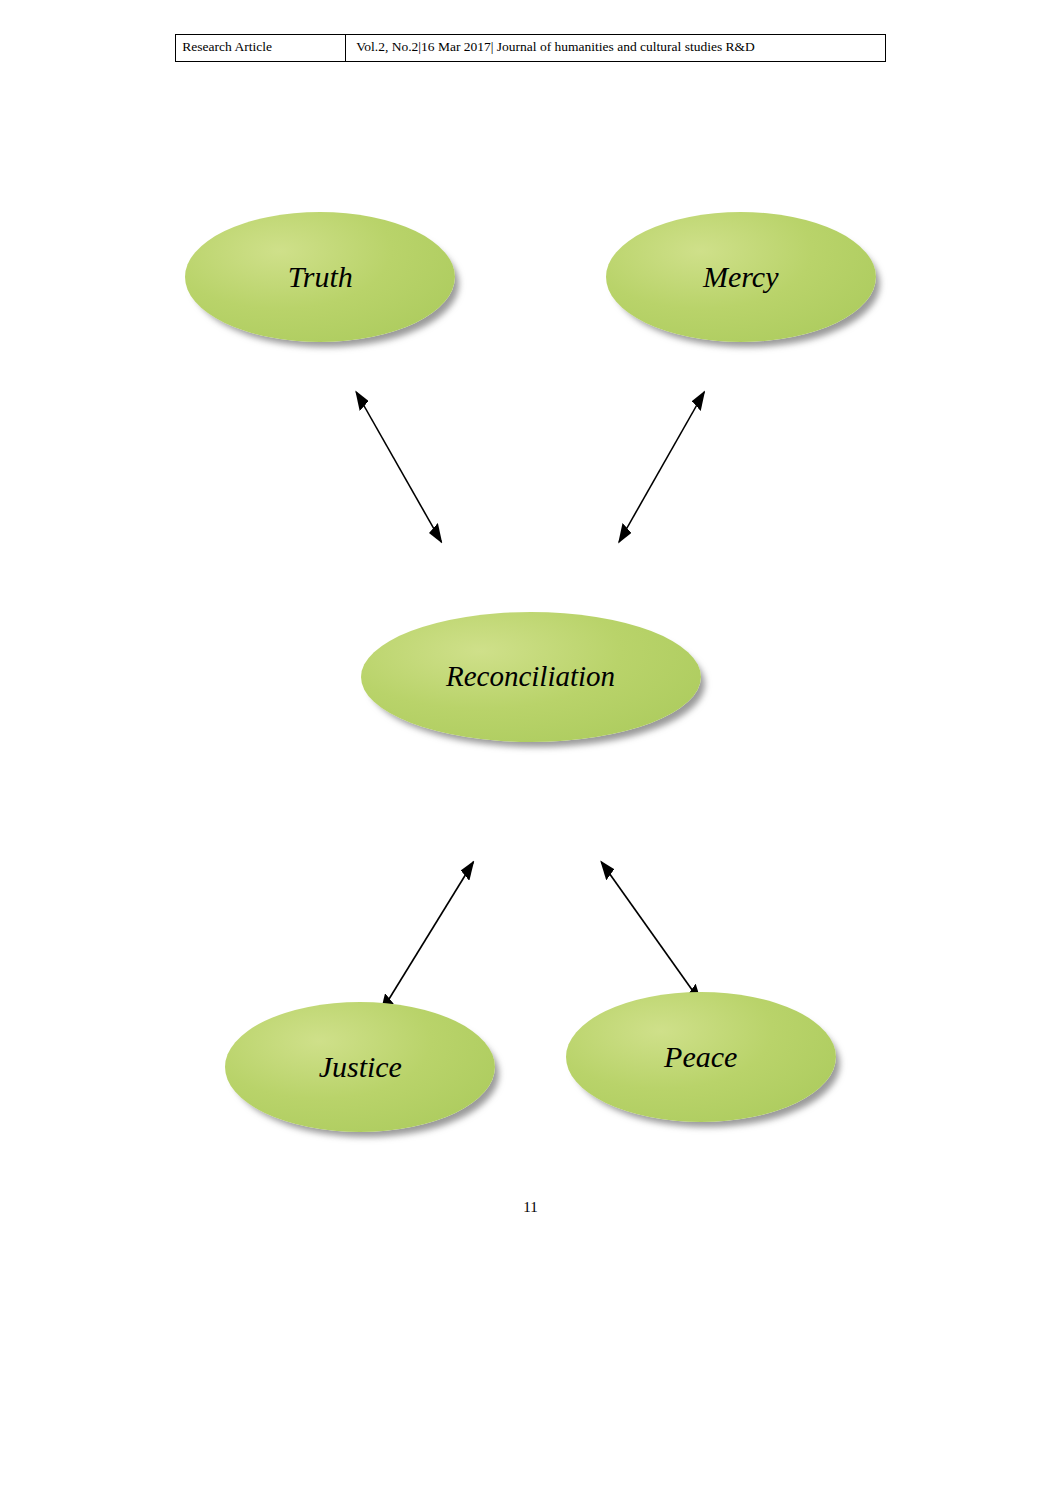Research Article
Vol.2, No.2|16 Mar 2017| Journal of humanities and cultural studies R&D
Truth
Mercy
Reconciliation
Justice
Peace
11